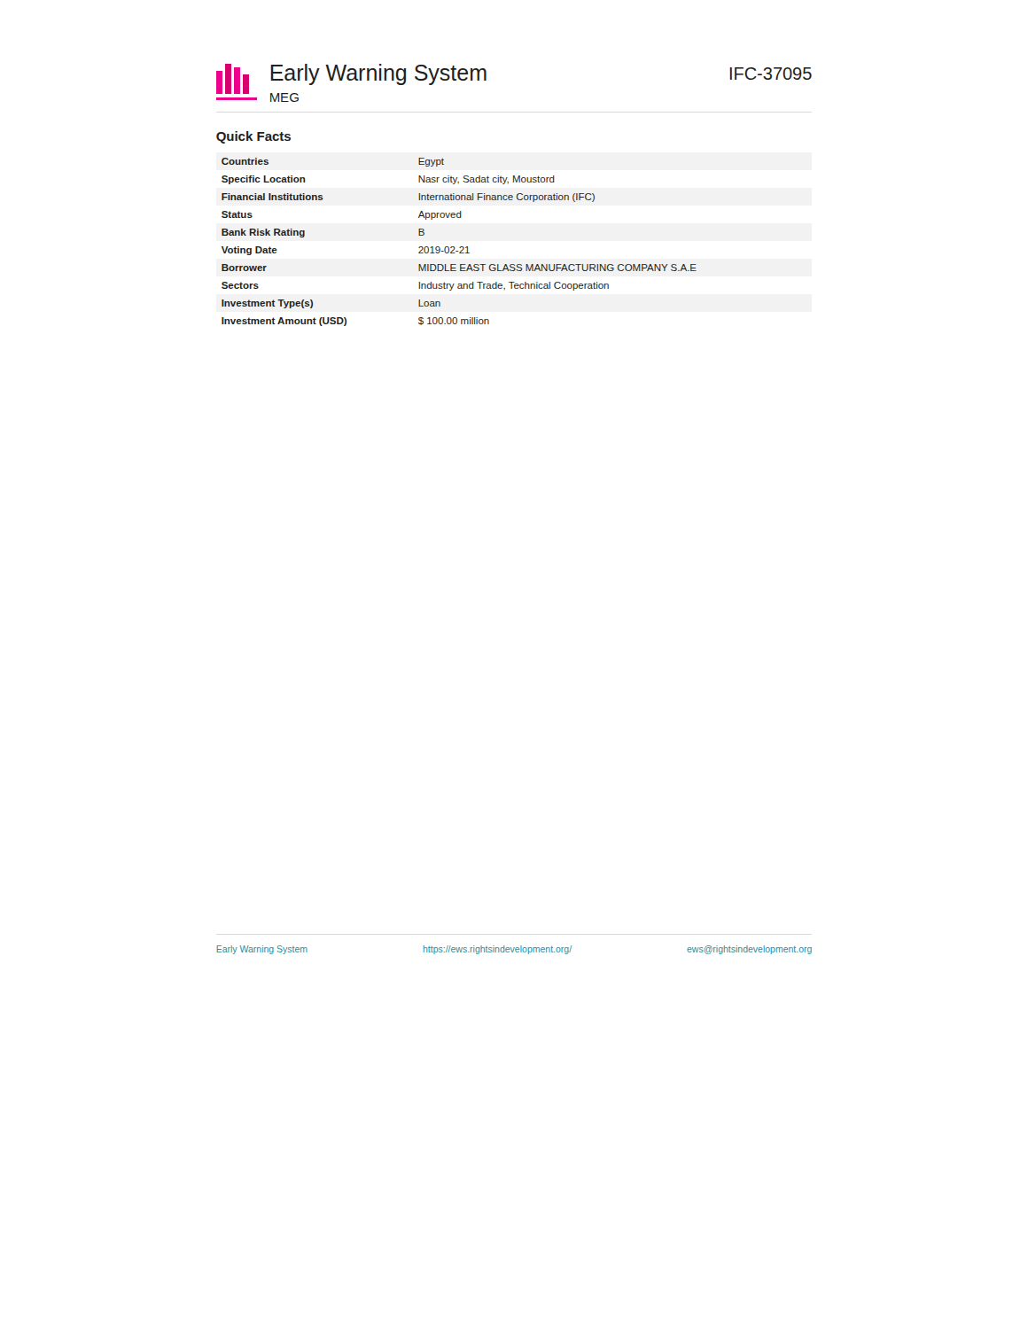Early Warning System
MEG
IFC-37095
Quick Facts
| Countries | Egypt |
| Specific Location | Nasr city, Sadat city, Moustord |
| Financial Institutions | International Finance Corporation (IFC) |
| Status | Approved |
| Bank Risk Rating | B |
| Voting Date | 2019-02-21 |
| Borrower | MIDDLE EAST GLASS MANUFACTURING COMPANY S.A.E |
| Sectors | Industry and Trade, Technical Cooperation |
| Investment Type(s) | Loan |
| Investment Amount (USD) | $ 100.00 million |
Early Warning System
https://ews.rightsindevelopment.org/
ews@rightsindevelopment.org